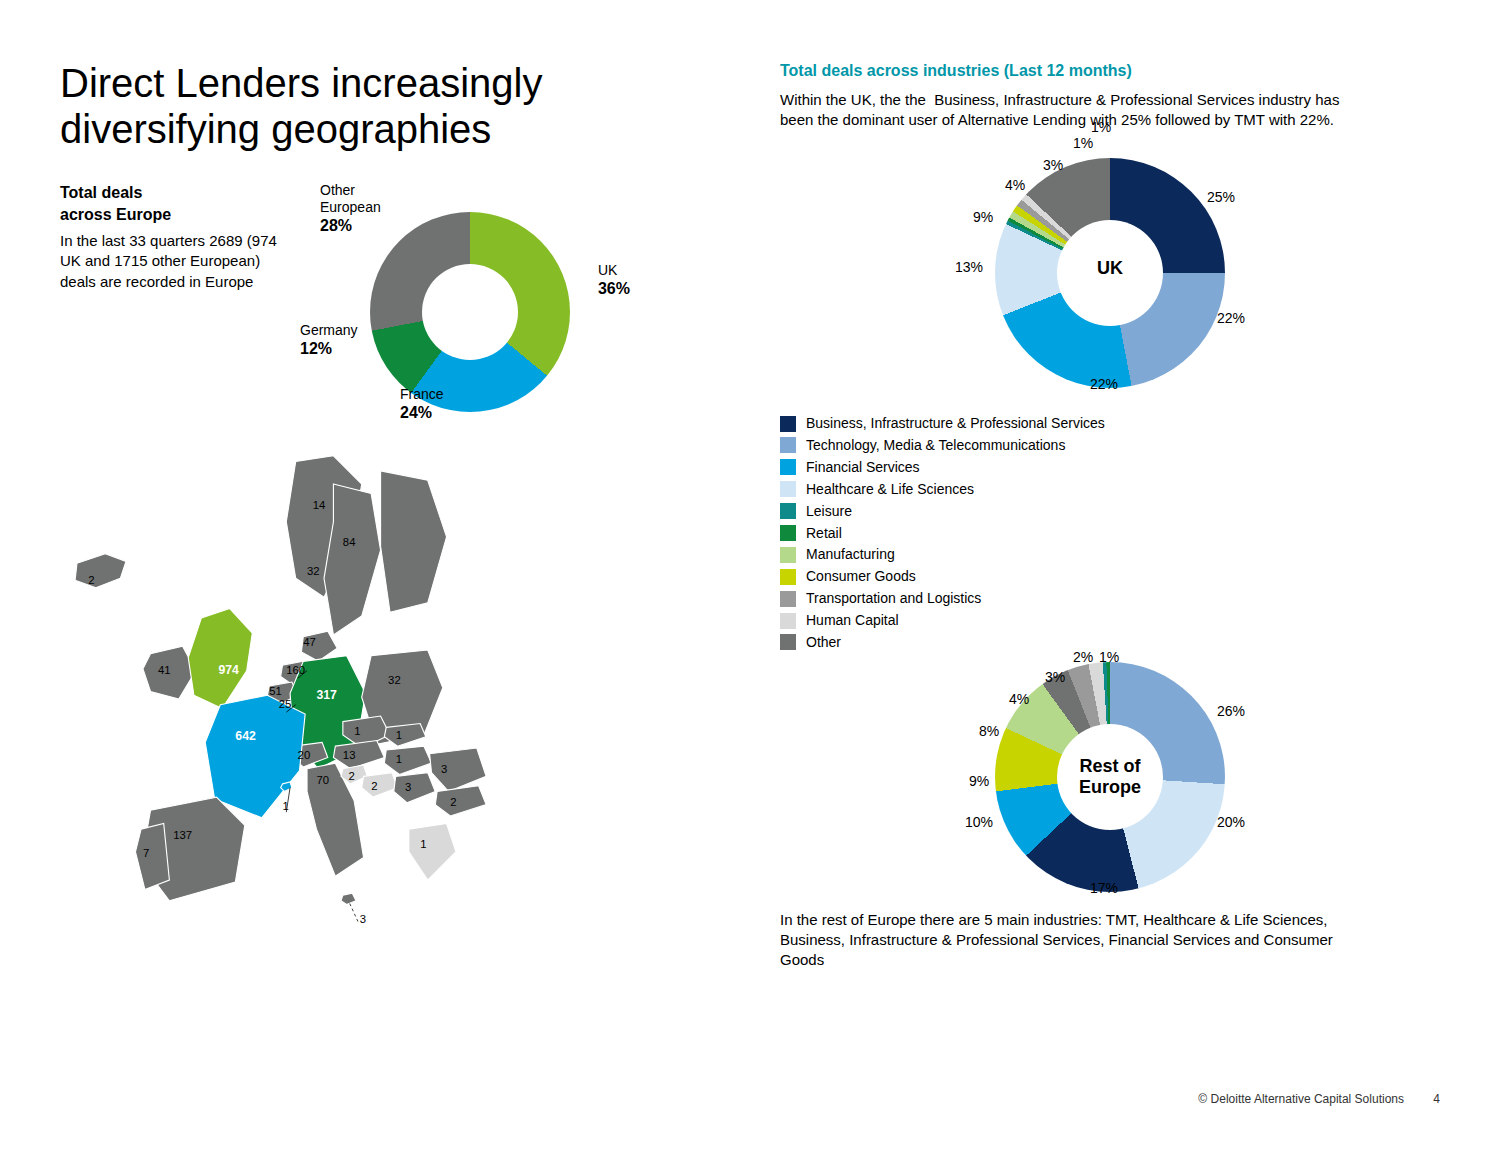Direct Lenders increasingly diversifying geographies
Total deals
across Europe
In the last 33 quarters 2689 (974 UK and 1715 other European) deals are recorded in Europe
Other
European
28%
UK
36%
Germany
12%
France
24%
2 14 84 32 47 160 51 25 974 41 317 32 1 1 13 1 20 642 70 2 2 3 3 2 1 137 7 1 3
Total deals across industries (Last 12 months)
Within the UK, the the Business, Infrastructure & Professional Services industry has been the dominant user of Alternative Lending with 25% followed by TMT with 22%.
UK
25% 22% 22% 13% 9% 4% 3% 1% 1%
Business, Infrastructure & Professional Services
Technology, Media & Telecommunications
Financial Services
Healthcare & Life Sciences
Leisure
Retail
Manufacturing
Consumer Goods
Transportation and Logistics
Human Capital
Other
Rest of
Europe
26% 20% 17% 10% 9% 8% 4% 3% 2% 1%
In the rest of Europe there are 5 main industries: TMT, Healthcare & Life Sciences, Business, Infrastructure & Professional Services, Financial Services and Consumer Goods
© Deloitte Alternative Capital Solutions 4